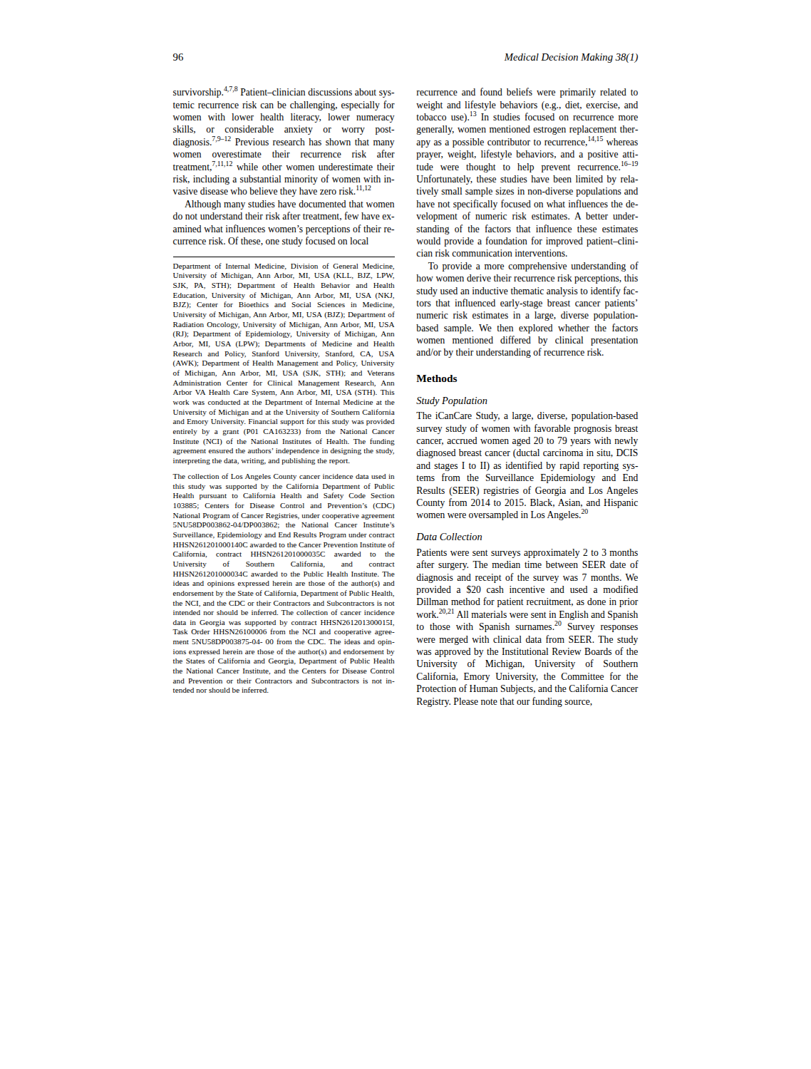96 Medical Decision Making 38(1)
survivorship.4,7,8 Patient–clinician discussions about systemic recurrence risk can be challenging, especially for women with lower health literacy, lower numeracy skills, or considerable anxiety or worry post-diagnosis.7,9–12 Previous research has shown that many women overestimate their recurrence risk after treatment,7,11,12 while other women underestimate their risk, including a substantial minority of women with invasive disease who believe they have zero risk.11,12
Although many studies have documented that women do not understand their risk after treatment, few have examined what influences women’s perceptions of their recurrence risk. Of these, one study focused on local
Department of Internal Medicine, Division of General Medicine, University of Michigan, Ann Arbor, MI, USA (KLL, BJZ, LPW, SJK, PA, STH); Department of Health Behavior and Health Education, University of Michigan, Ann Arbor, MI, USA (NKJ, BJZ); Center for Bioethics and Social Sciences in Medicine, University of Michigan, Ann Arbor, MI, USA (BJZ); Department of Radiation Oncology, University of Michigan, Ann Arbor, MI, USA (RJ); Department of Epidemiology, University of Michigan, Ann Arbor, MI, USA (LPW); Departments of Medicine and Health Research and Policy, Stanford University, Stanford, CA, USA (AWK); Department of Health Management and Policy, University of Michigan, Ann Arbor, MI, USA (SJK, STH); and Veterans Administration Center for Clinical Management Research, Ann Arbor VA Health Care System, Ann Arbor, MI, USA (STH). This work was conducted at the Department of Internal Medicine at the University of Michigan and at the University of Southern California and Emory University. Financial support for this study was provided entirely by a grant (P01 CA163233) from the National Cancer Institute (NCI) of the National Institutes of Health. The funding agreement ensured the authors’ independence in designing the study, interpreting the data, writing, and publishing the report.
The collection of Los Angeles County cancer incidence data used in this study was supported by the California Department of Public Health pursuant to California Health and Safety Code Section 103885; Centers for Disease Control and Prevention’s (CDC) National Program of Cancer Registries, under cooperative agreement 5NU58DP003862-04/DP003862; the National Cancer Institute’s Surveillance, Epidemiology and End Results Program under contract HHSN261201000140C awarded to the Cancer Prevention Institute of California, contract HHSN261201000035C awarded to the University of Southern California, and contract HHSN261201000034C awarded to the Public Health Institute. The ideas and opinions expressed herein are those of the author(s) and endorsement by the State of California, Department of Public Health, the NCI, and the CDC or their Contractors and Subcontractors is not intended nor should be inferred. The collection of cancer incidence data in Georgia was supported by contract HHSN261201300015I, Task Order HHSN26100006 from the NCI and cooperative agreement 5NU58DP003875-04- 00 from the CDC. The ideas and opinions expressed herein are those of the author(s) and endorsement by the States of California and Georgia, Department of Public Health the National Cancer Institute, and the Centers for Disease Control and Prevention or their Contractors and Subcontractors is not intended nor should be inferred.
recurrence and found beliefs were primarily related to weight and lifestyle behaviors (e.g., diet, exercise, and tobacco use).13 In studies focused on recurrence more generally, women mentioned estrogen replacement therapy as a possible contributor to recurrence,14,15 whereas prayer, weight, lifestyle behaviors, and a positive attitude were thought to help prevent recurrence.16–19 Unfortunately, these studies have been limited by relatively small sample sizes in non-diverse populations and have not specifically focused on what influences the development of numeric risk estimates. A better understanding of the factors that influence these estimates would provide a foundation for improved patient–clinician risk communication interventions.
To provide a more comprehensive understanding of how women derive their recurrence risk perceptions, this study used an inductive thematic analysis to identify factors that influenced early-stage breast cancer patients’ numeric risk estimates in a large, diverse population-based sample. We then explored whether the factors women mentioned differed by clinical presentation and/or by their understanding of recurrence risk.
Methods
Study Population
The iCanCare Study, a large, diverse, population-based survey study of women with favorable prognosis breast cancer, accrued women aged 20 to 79 years with newly diagnosed breast cancer (ductal carcinoma in situ, DCIS and stages I to II) as identified by rapid reporting systems from the Surveillance Epidemiology and End Results (SEER) registries of Georgia and Los Angeles County from 2014 to 2015. Black, Asian, and Hispanic women were oversampled in Los Angeles.20
Data Collection
Patients were sent surveys approximately 2 to 3 months after surgery. The median time between SEER date of diagnosis and receipt of the survey was 7 months. We provided a $20 cash incentive and used a modified Dillman method for patient recruitment, as done in prior work.20,21 All materials were sent in English and Spanish to those with Spanish surnames.20 Survey responses were merged with clinical data from SEER. The study was approved by the Institutional Review Boards of the University of Michigan, University of Southern California, Emory University, the Committee for the Protection of Human Subjects, and the California Cancer Registry. Please note that our funding source,